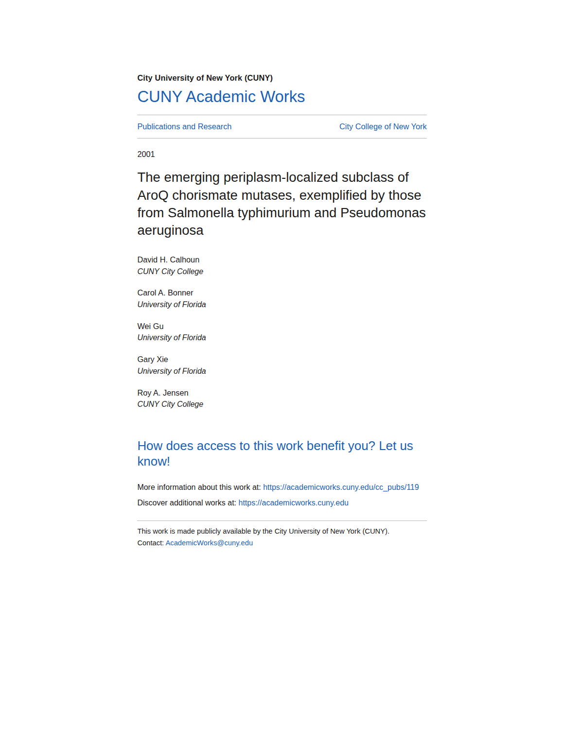City University of New York (CUNY)
CUNY Academic Works
Publications and Research City College of New York
2001
The emerging periplasm-localized subclass of AroQ chorismate mutases, exemplified by those from Salmonella typhimurium and Pseudomonas aeruginosa
David H. Calhoun CUNY City College
Carol A. Bonner University of Florida
Wei Gu University of Florida
Gary Xie University of Florida
Roy A. Jensen CUNY City College
How does access to this work benefit you? Let us know!
More information about this work at: https://academicworks.cuny.edu/cc_pubs/119
Discover additional works at: https://academicworks.cuny.edu
This work is made publicly available by the City University of New York (CUNY).
Contact: AcademicWorks@cuny.edu